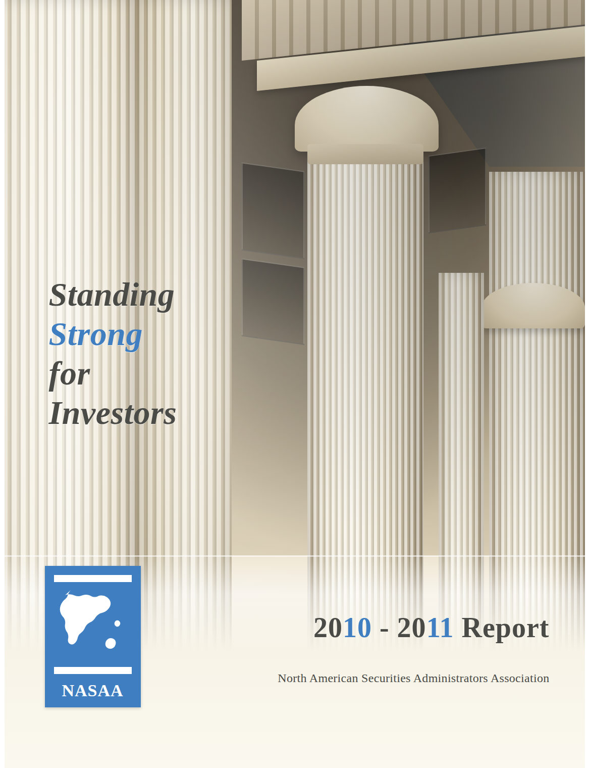Standing
Strong
for
Investors
NASAA
2010 - 2011 Report
North American Securities Administrators Association